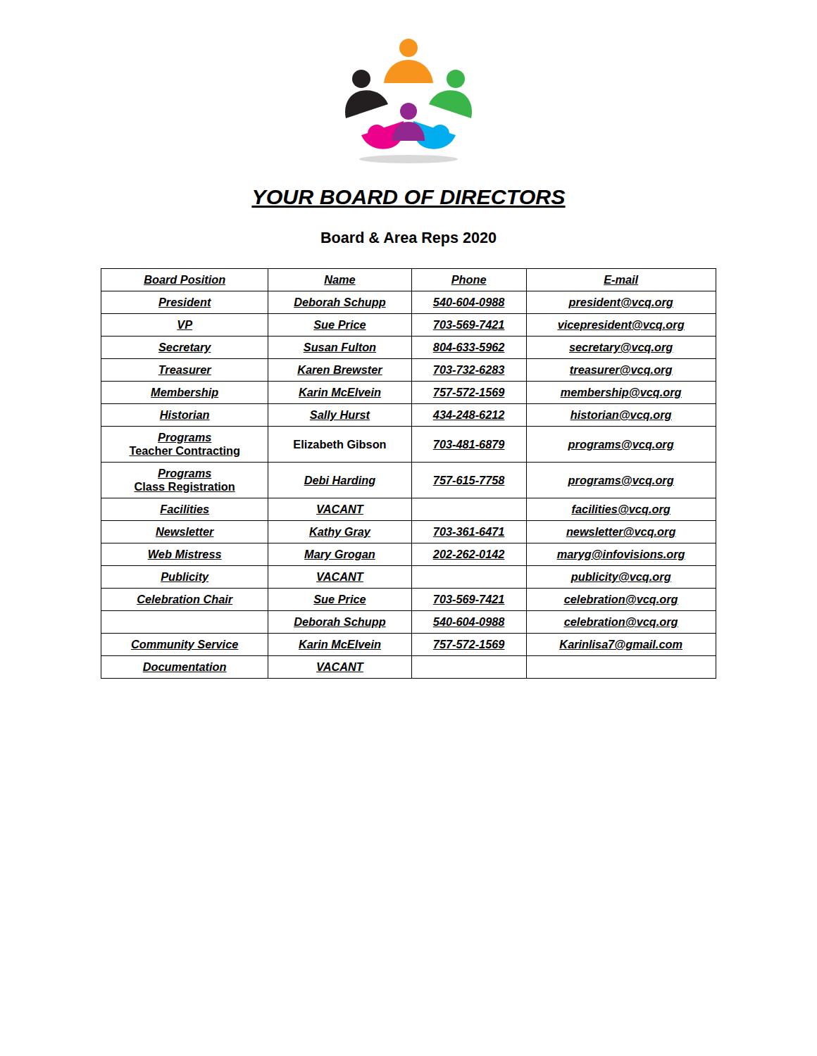YOUR BOARD OF DIRECTORS
Board & Area Reps 2020
| Board Position | Name | Phone | E-mail |
| --- | --- | --- | --- |
| President | Deborah Schupp | 540-604-0988 | president@vcq.org |
| VP | Sue Price | 703-569-7421 | vicepresident@vcq.org |
| Secretary | Susan Fulton | 804-633-5962 | secretary@vcq.org |
| Treasurer | Karen Brewster | 703-732-6283 | treasurer@vcq.org |
| Membership | Karin McElvein | 757-572-1569 | membership@vcq.org |
| Historian | Sally Hurst | 434-248-6212 | historian@vcq.org |
| Programs Teacher Contracting | Elizabeth Gibson | 703-481-6879 | programs@vcq.org |
| Programs Class Registration | Debi Harding | 757-615-7758 | programs@vcq.org |
| Facilities | VACANT | | facilities@vcq.org |
| Newsletter | Kathy Gray | 703-361-6471 | newsletter@vcq.org |
| Web Mistress | Mary Grogan | 202-262-0142 | maryg@infovisions.org |
| Publicity | VACANT | | publicity@vcq.org |
| Celebration Chair | Sue Price | 703-569-7421 | celebration@vcq.org |
| | Deborah Schupp | 540-604-0988 | celebration@vcq.org |
| Community Service | Karin McElvein | 757-572-1569 | Karinlisa7@gmail.com |
| Documentation | VACANT | | |